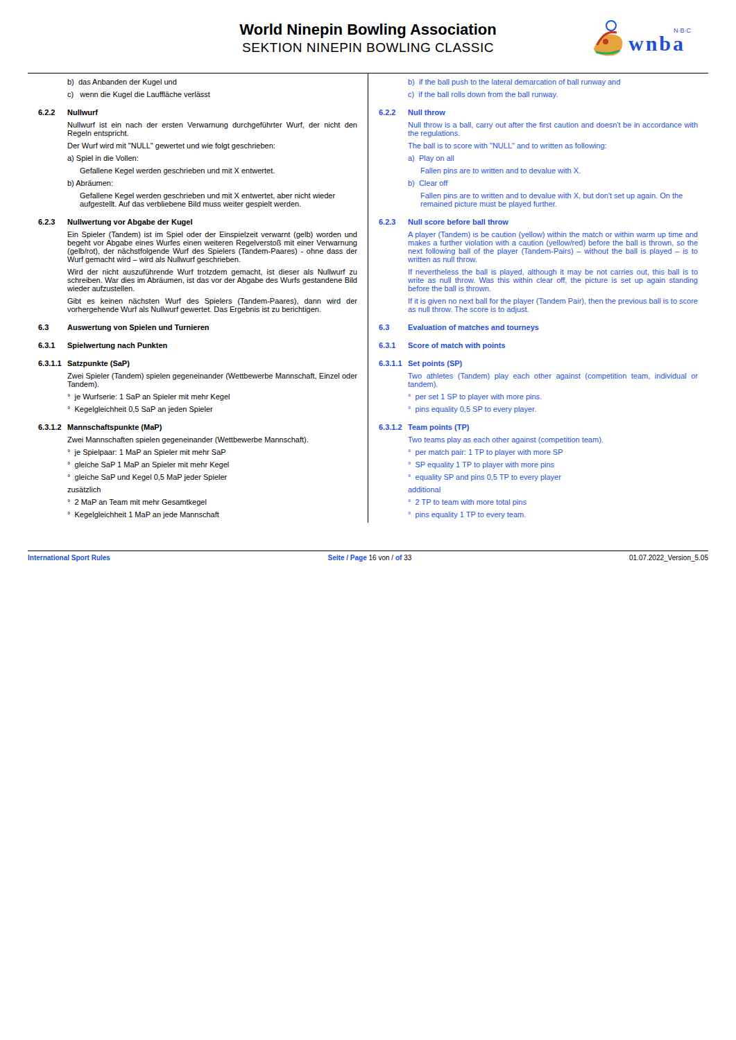World Ninepin Bowling Association
SEKTION NINEPIN BOWLING CLASSIC
wnba N·B·C
| b) das Anbanden der Kugel und c) wenn die Kugel die Lauffläche verlässt 6.2.2 Nullwurf Nullwurf ist ein nach der ersten Verwarnung durchgeführter Wurf, der nicht den Regeln entspricht. Der Wurf wird mit "NULL" gewertet und wie folgt geschrieben: a) Spiel in die Vollen: Gefallene Kegel werden geschrieben und mit X entwertet. b) Abräumen: Gefallene Kegel werden geschrieben und mit X entwertet, aber nicht wieder aufgestellt. Auf das verbliebene Bild muss weiter gespielt werden. 6.2.3 Nullwertung vor Abgabe der Kugel Ein Spieler (Tandem) ist im Spiel oder der Einspielzeit verwarnt (gelb) worden und begeht vor Abgabe eines Wurfes einen weiteren Regelverstoß mit einer Verwarnung (gelb/rot), der nächstfolgende Wurf des Spielers (Tandem-Paares) - ohne dass der Wurf gemacht wird – wird als Nullwurf geschrieben. Wird der nicht auszuführende Wurf trotzdem gemacht, ist dieser als Nullwurf zu schreiben. War dies im Abräumen, ist das vor der Abgabe des Wurfs gestandene Bild wieder aufzustellen. Gibt es keinen nächsten Wurf des Spielers (Tandem-Paares), dann wird der vorhergehende Wurf als Nullwurf gewertet. Das Ergebnis ist zu berichtigen. 6.3 Auswertung von Spielen und Turnieren 6.3.1 Spielwertung nach Punkten 6.3.1.1 Satzpunkte (SaP) Zwei Spieler (Tandem) spielen gegeneinander (Wettbewerbe Mannschaft, Einzel oder Tandem). ° je Wurfserie: 1 SaP an Spieler mit mehr Kegel ° Kegelgleichheit 0,5 SaP an jeden Spieler 6.3.1.2 Mannschaftspunkte (MaP) Zwei Mannschaften spielen gegeneinander (Wettbewerbe Mannschaft). ° je Spielpaar: 1 MaP an Spieler mit mehr SaP ° gleiche SaP 1 MaP an Spieler mit mehr Kegel ° gleiche SaP und Kegel 0,5 MaP jeder Spieler zusätzlich ° 2 MaP an Team mit mehr Gesamtkegel ° Kegelgleichheit 1 MaP an jede Mannschaft | b) if the ball push to the lateral demarcation of ball runway and c) if the ball rolls down from the ball runway. 6.2.2 Null throw Null throw is a ball, carry out after the first caution and doesn't be in accordance with the regulations. The ball is to score with "NULL" and to written as following: a) Play on all Fallen pins are to written and to devalue with X. b) Clear off Fallen pins are to written and to devalue with X, but don't set up again. On the remained picture must be played further. 6.2.3 Null score before ball throw A player (Tandem) is be caution (yellow) within the match or within warm up time and makes a further violation with a caution (yellow/red) before the ball is thrown, so the next following ball of the player (Tandem-Pairs) – without the ball is played – is to written as null throw. If nevertheless the ball is played, although it may be not carries out, this ball is to write as null throw. Was this within clear off, the picture is set up again standing before the ball is thrown. If it is given no next ball for the player (Tandem Pair), then the previous ball is to score as null throw. The score is to adjust. 6.3 Evaluation of matches and tourneys 6.3.1 Score of match with points 6.3.1.1 Set points (SP) Two athletes (Tandem) play each other against (competition team, individual or tandem). ° per set 1 SP to player with more pins. ° pins equality 0,5 SP to every player. 6.3.1.2 Team points (TP) Two teams play as each other against (competition team). ° per match pair: 1 TP to player with more SP ° SP equality 1 TP to player with more pins ° equality SP and pins 0,5 TP to every player additional ° 2 TP to team with more total pins ° pins equality 1 TP to every team. |
International Sport Rules
Seite / Page 16 von / of 33
01.07.2022_Version_5.05